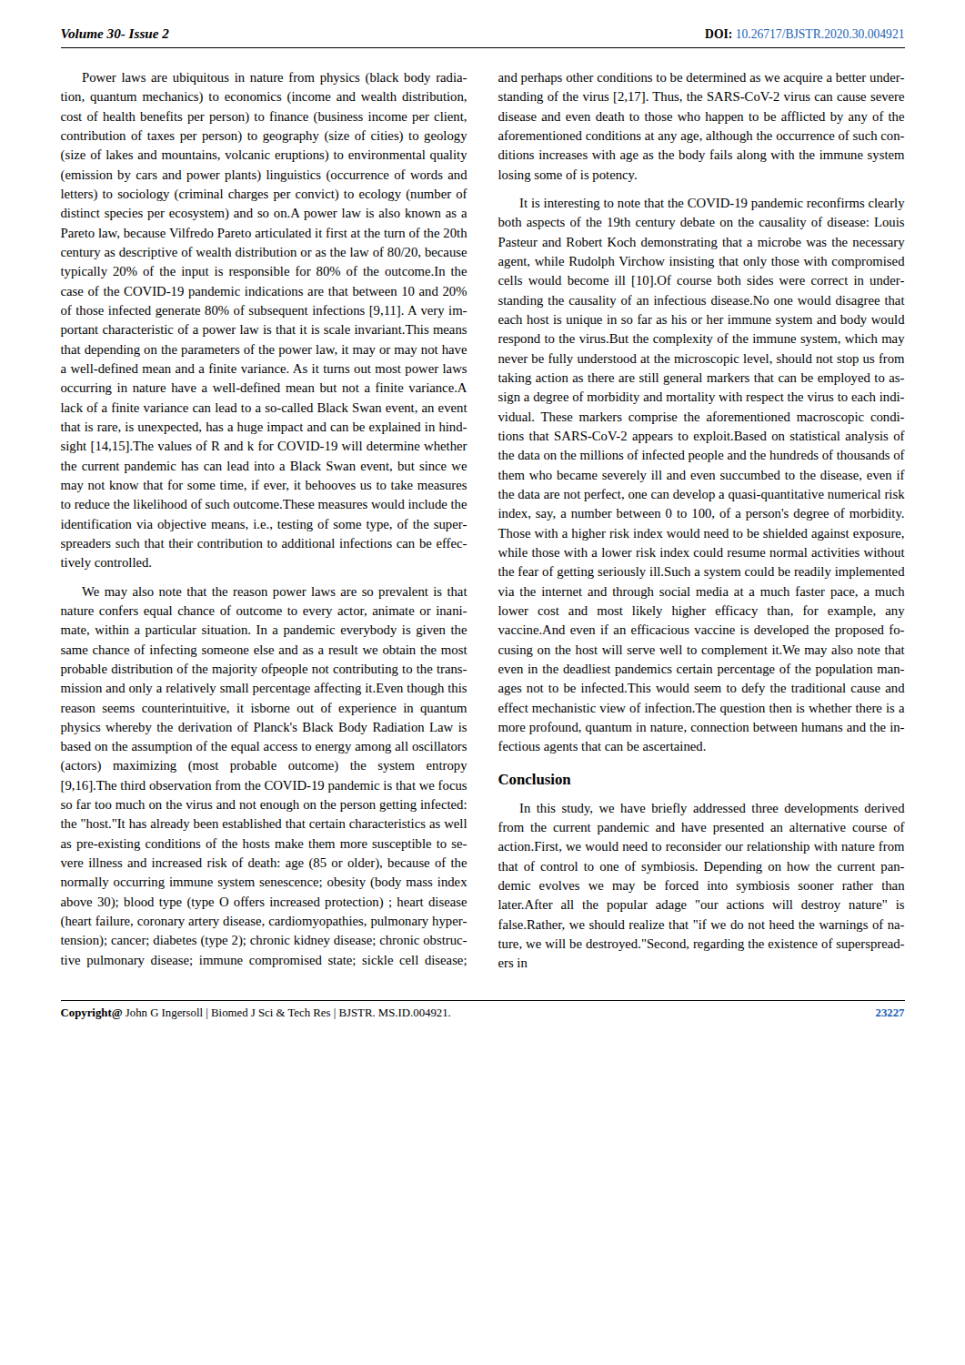Volume 30- Issue 2
DOI: 10.26717/BJSTR.2020.30.004921
Power laws are ubiquitous in nature from physics (black body radiation, quantum mechanics) to economics (income and wealth distribution, cost of health benefits per person) to finance (business income per client, contribution of taxes per person) to geography (size of cities) to geology (size of lakes and mountains, volcanic eruptions) to environmental quality (emission by cars and power plants) linguistics (occurrence of words and letters) to sociology (criminal charges per convict) to ecology (number of distinct species per ecosystem) and so on.A power law is also known as a Pareto law, because Vilfredo Pareto articulated it first at the turn of the 20th century as descriptive of wealth distribution or as the law of 80/20, because typically 20% of the input is responsible for 80% of the outcome.In the case of the COVID-19 pandemic indications are that between 10 and 20% of those infected generate 80% of subsequent infections [9,11]. A very important characteristic of a power law is that it is scale invariant.This means that depending on the parameters of the power law, it may or may not have a well-defined mean and a finite variance. As it turns out most power laws occurring in nature have a well-defined mean but not a finite variance.A lack of a finite variance can lead to a so-called Black Swan event, an event that is rare, is unexpected, has a huge impact and can be explained in hindsight [14,15].The values of R and k for COVID-19 will determine whether the current pandemic has can lead into a Black Swan event, but since we may not know that for some time, if ever, it behooves us to take measures to reduce the likelihood of such outcome.These measures would include the identification via objective means, i.e., testing of some type, of the superspreaders such that their contribution to additional infections can be effectively controlled.
We may also note that the reason power laws are so prevalent is that nature confers equal chance of outcome to every actor, animate or inanimate, within a particular situation. In a pandemic everybody is given the same chance of infecting someone else and as a result we obtain the most probable distribution of the majority ofpeople not contributing to the transmission and only a relatively small percentage affecting it.Even though this reason seems counterintuitive, it isborne out of experience in quantum physics whereby the derivation of Planck's Black Body Radiation Law is based on the assumption of the equal access to energy among all oscillators (actors) maximizing (most probable outcome) the system entropy [9,16].The third observation from the COVID-19 pandemic is that we focus so far too much on the virus and not enough on the person getting infected: the "host."It has already been established that certain characteristics as well as pre-existing conditions of the hosts make them more susceptible to severe illness and increased risk of death: age (85 or older), because of the normally occurring immune system senescence; obesity (body mass index above 30); blood type (type O offers increased protection) ; heart disease (heart failure, coronary artery disease, cardiomyopathies, pulmonary hypertension); cancer; diabetes (type 2); chronic kidney disease; chronic obstructive pulmonary disease; immune compromised state; sickle cell disease; and perhaps other conditions to be determined as we acquire a better understanding of the virus [2,17]. Thus, the SARS-CoV-2 virus can cause severe disease and even death to those who happen to be afflicted by any of the aforementioned conditions at any age, although the occurrence of such conditions increases with age as the body fails along with the immune system losing some of is potency.
It is interesting to note that the COVID-19 pandemic reconfirms clearly both aspects of the 19th century debate on the causality of disease: Louis Pasteur and Robert Koch demonstrating that a microbe was the necessary agent, while Rudolph Virchow insisting that only those with compromised cells would become ill [10].Of course both sides were correct in understanding the causality of an infectious disease.No one would disagree that each host is unique in so far as his or her immune system and body would respond to the virus.But the complexity of the immune system, which may never be fully understood at the microscopic level, should not stop us from taking action as there are still general markers that can be employed to assign a degree of morbidity and mortality with respect the virus to each individual. These markers comprise the aforementioned macroscopic conditions that SARS-CoV-2 appears to exploit.Based on statistical analysis of the data on the millions of infected people and the hundreds of thousands of them who became severely ill and even succumbed to the disease, even if the data are not perfect, one can develop a quasi-quantitative numerical risk index, say, a number between 0 to 100, of a person's degree of morbidity. Those with a higher risk index would need to be shielded against exposure, while those with a lower risk index could resume normal activities without the fear of getting seriously ill.Such a system could be readily implemented via the internet and through social media at a much faster pace, a much lower cost and most likely higher efficacy than, for example, any vaccine.And even if an efficacious vaccine is developed the proposed focusing on the host will serve well to complement it.We may also note that even in the deadliest pandemics certain percentage of the population manages not to be infected.This would seem to defy the traditional cause and effect mechanistic view of infection.The question then is whether there is a more profound, quantum in nature, connection between humans and the infectious agents that can be ascertained.
Conclusion
In this study, we have briefly addressed three developments derived from the current pandemic and have presented an alternative course of action.First, we would need to reconsider our relationship with nature from that of control to one of symbiosis. Depending on how the current pandemic evolves we may be forced into symbiosis sooner rather than later.After all the popular adage "our actions will destroy nature" is false.Rather, we should realize that "if we do not heed the warnings of nature, we will be destroyed."Second, regarding the existence of superspreaders in
Copyright@ John G Ingersoll | Biomed J Sci & Tech Res | BJSTR. MS.ID.004921.
23227